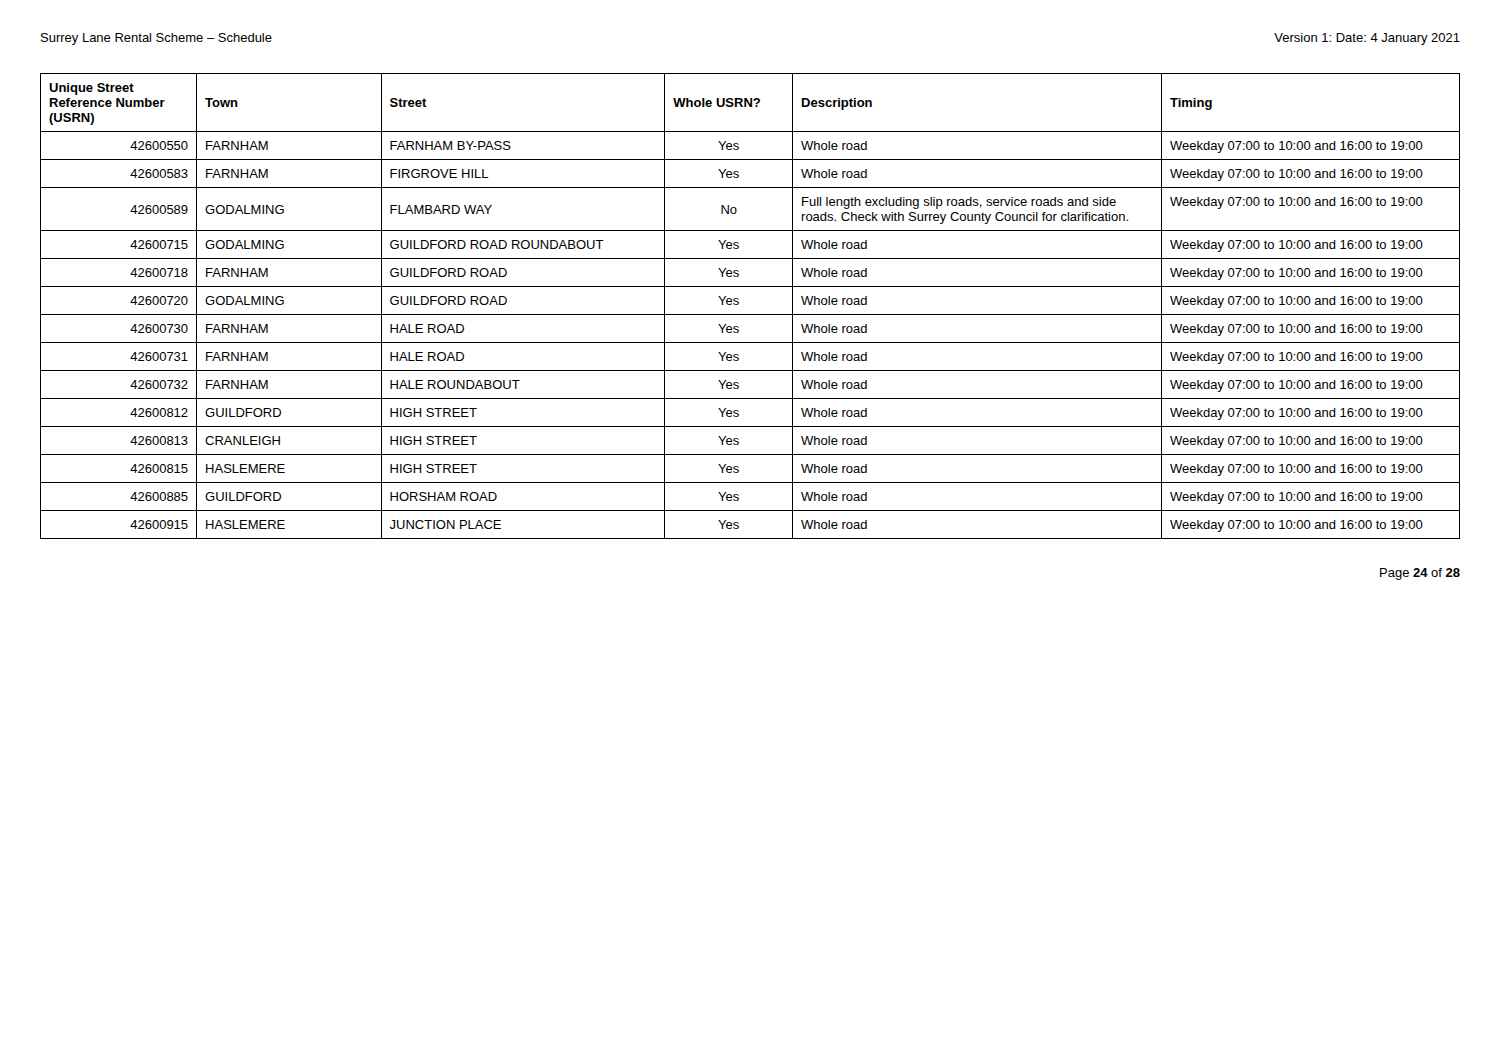Surrey Lane Rental Scheme – Schedule Version 1: Date: 4 January 2021
| Unique Street Reference Number (USRN) | Town | Street | Whole USRN? | Description | Timing |
| --- | --- | --- | --- | --- | --- |
| 42600550 | FARNHAM | FARNHAM BY-PASS | Yes | Whole road | Weekday 07:00 to 10:00 and 16:00 to 19:00 |
| 42600583 | FARNHAM | FIRGROVE HILL | Yes | Whole road | Weekday 07:00 to 10:00 and 16:00 to 19:00 |
| 42600589 | GODALMING | FLAMBARD WAY | No | Full length excluding slip roads, service roads and side roads. Check with Surrey County Council for clarification. | Weekday 07:00 to 10:00 and 16:00 to 19:00 |
| 42600715 | GODALMING | GUILDFORD ROAD ROUNDABOUT | Yes | Whole road | Weekday 07:00 to 10:00 and 16:00 to 19:00 |
| 42600718 | FARNHAM | GUILDFORD ROAD | Yes | Whole road | Weekday 07:00 to 10:00 and 16:00 to 19:00 |
| 42600720 | GODALMING | GUILDFORD ROAD | Yes | Whole road | Weekday 07:00 to 10:00 and 16:00 to 19:00 |
| 42600730 | FARNHAM | HALE ROAD | Yes | Whole road | Weekday 07:00 to 10:00 and 16:00 to 19:00 |
| 42600731 | FARNHAM | HALE ROAD | Yes | Whole road | Weekday 07:00 to 10:00 and 16:00 to 19:00 |
| 42600732 | FARNHAM | HALE ROUNDABOUT | Yes | Whole road | Weekday 07:00 to 10:00 and 16:00 to 19:00 |
| 42600812 | GUILDFORD | HIGH STREET | Yes | Whole road | Weekday 07:00 to 10:00 and 16:00 to 19:00 |
| 42600813 | CRANLEIGH | HIGH STREET | Yes | Whole road | Weekday 07:00 to 10:00 and 16:00 to 19:00 |
| 42600815 | HASLEMERE | HIGH STREET | Yes | Whole road | Weekday 07:00 to 10:00 and 16:00 to 19:00 |
| 42600885 | GUILDFORD | HORSHAM ROAD | Yes | Whole road | Weekday 07:00 to 10:00 and 16:00 to 19:00 |
| 42600915 | HASLEMERE | JUNCTION PLACE | Yes | Whole road | Weekday 07:00 to 10:00 and 16:00 to 19:00 |
Page 24 of 28